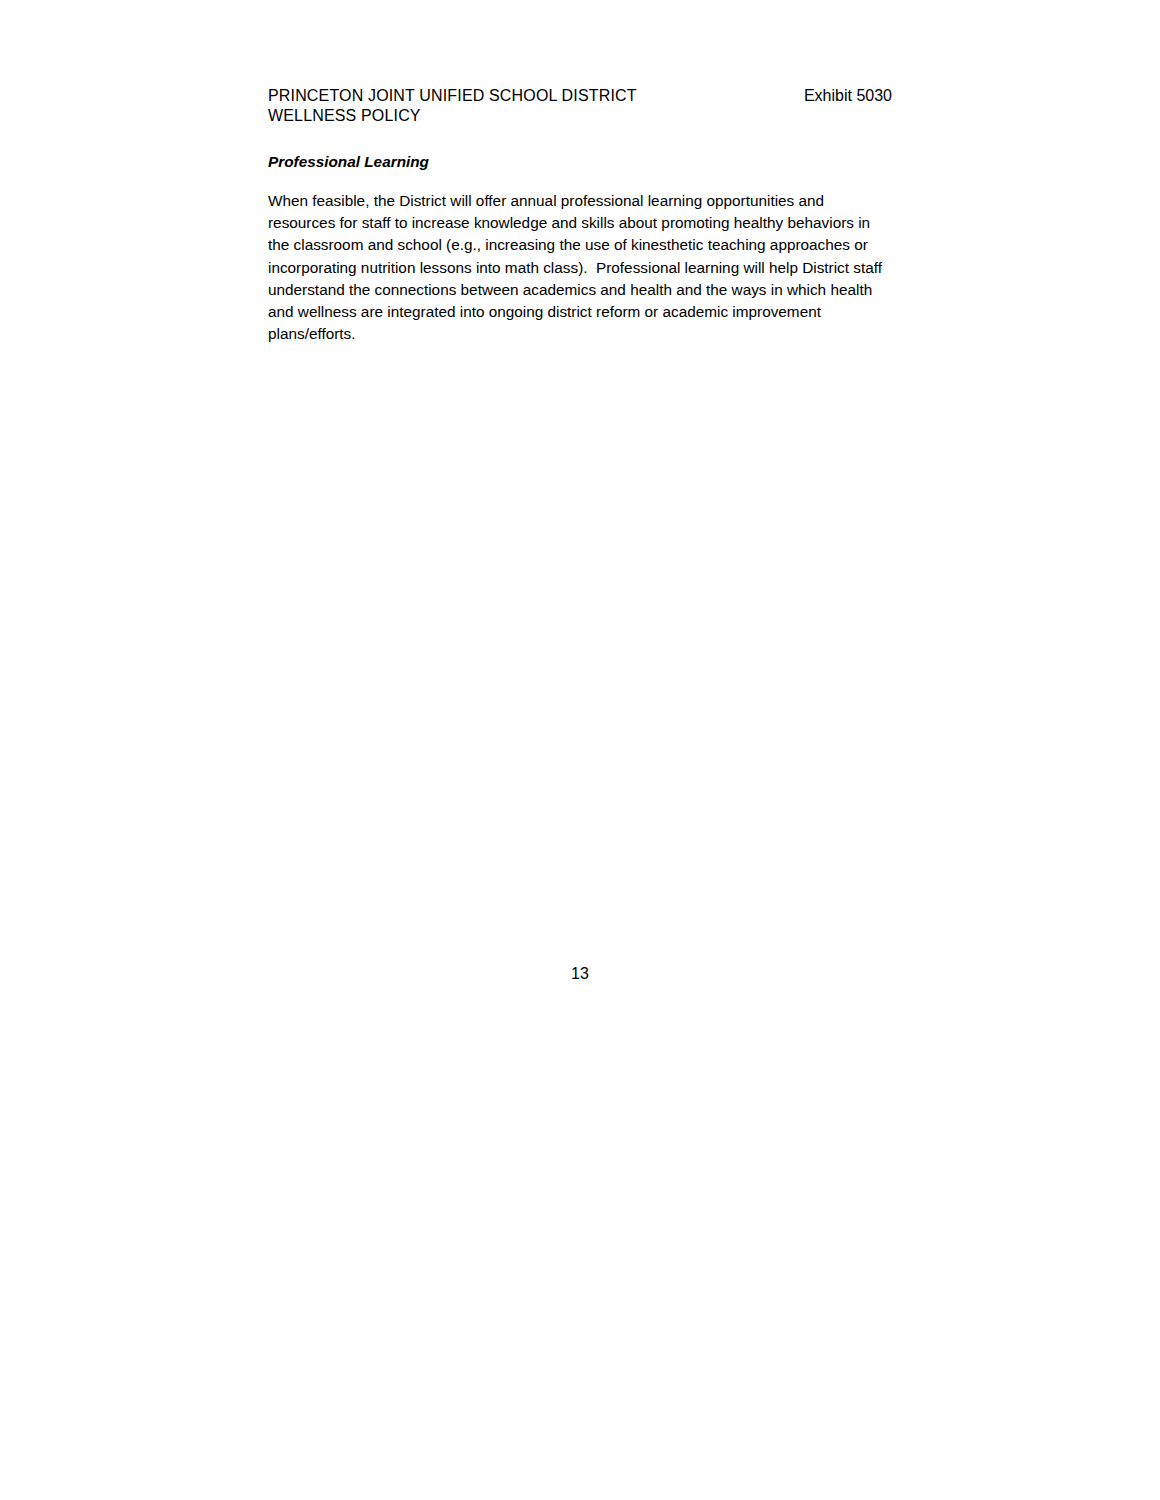Princeton Joint Unified School District
Wellness Policy
Exhibit 5030
Professional Learning
When feasible, the District will offer annual professional learning opportunities and resources for staff to increase knowledge and skills about promoting healthy behaviors in the classroom and school (e.g., increasing the use of kinesthetic teaching approaches or incorporating nutrition lessons into math class). Professional learning will help District staff understand the connections between academics and health and the ways in which health and wellness are integrated into ongoing district reform or academic improvement plans/efforts.
13